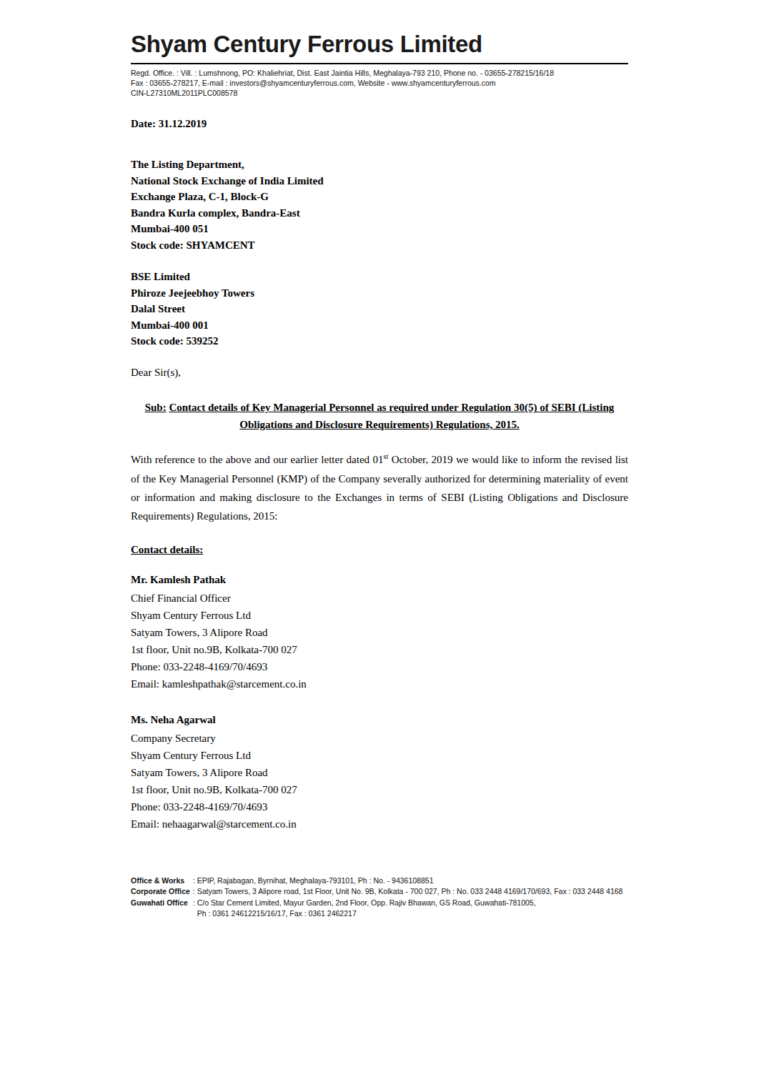Shyam Century Ferrous Limited
Regd. Office. : Vill. : Lumshnong, PO: Khaliehriat, Dist. East Jaintia Hills, Meghalaya-793 210, Phone no. - 03655-278215/16/18
Fax : 03655-278217, E-mail : investors@shyamcenturyferrous.com, Website - www.shyamcenturyferrous.com
CIN-L27310ML2011PLC008578
Date: 31.12.2019
The Listing Department,
National Stock Exchange of India Limited
Exchange Plaza, C-1, Block-G
Bandra Kurla complex, Bandra-East
Mumbai-400 051
Stock code: SHYAMCENT
BSE Limited
Phiroze Jeejeebhoy Towers
Dalal Street
Mumbai-400 001
Stock code: 539252
Dear Sir(s),
Sub: Contact details of Key Managerial Personnel as required under Regulation 30(5) of SEBI (Listing Obligations and Disclosure Requirements) Regulations, 2015.
With reference to the above and our earlier letter dated 01st October, 2019 we would like to inform the revised list of the Key Managerial Personnel (KMP) of the Company severally authorized for determining materiality of event or information and making disclosure to the Exchanges in terms of SEBI (Listing Obligations and Disclosure Requirements) Regulations, 2015:
Contact details:
Mr. Kamlesh Pathak
Chief Financial Officer
Shyam Century Ferrous Ltd
Satyam Towers, 3 Alipore Road
1st floor, Unit no.9B, Kolkata-700 027
Phone: 033-2248-4169/70/4693
Email: kamleshpathak@starcement.co.in
Ms. Neha Agarwal
Company Secretary
Shyam Century Ferrous Ltd
Satyam Towers, 3 Alipore Road
1st floor, Unit no.9B, Kolkata-700 027
Phone: 033-2248-4169/70/4693
Email: nehaagarwal@starcement.co.in
| Office & Works | : EPIP, Rajabagan, Byrnihat, Meghalaya-793101, Ph : No. - 9436108851 |
| Corporate Office | : Satyam Towers, 3 Alipore road, 1st Floor, Unit No. 9B, Kolkata - 700 027, Ph : No. 033 2448 4169/170/693, Fax : 033 2448 4168 |
| Guwahati Office | : C/o Star Cement Limited, Mayur Garden, 2nd Floor, Opp. Rajiv Bhawan, GS Road, Guwahati-781005, |
| | Ph : 0361 24612215/16/17, Fax : 0361 2462217 |